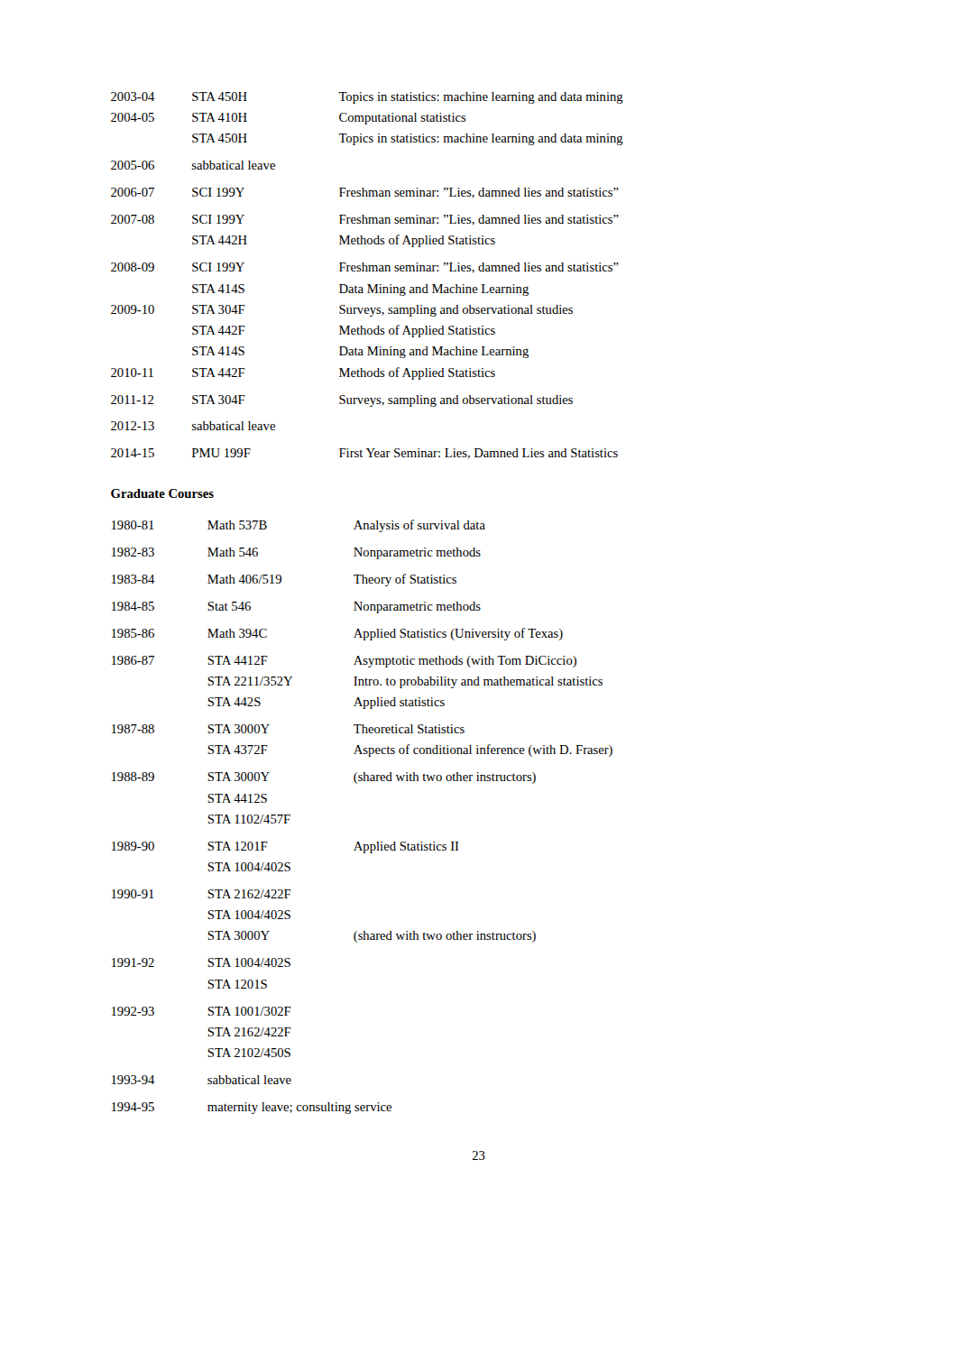| 2003-04 | STA 450H | Topics in statistics: machine learning and data mining |
| 2004-05 | STA 410H | Computational statistics |
| | STA 450H | Topics in statistics: machine learning and data mining |
| 2005-06 | sabbatical leave |
| 2006-07 | SCI 199Y | Freshman seminar: ”Lies, damned lies and statistics” |
| 2007-08 | SCI 199Y | Freshman seminar: ”Lies, damned lies and statistics” |
| | STA 442H | Methods of Applied Statistics |
| 2008-09 | SCI 199Y | Freshman seminar: ”Lies, damned lies and statistics” |
| | STA 414S | Data Mining and Machine Learning |
| 2009-10 | STA 304F | Surveys, sampling and observational studies |
| | STA 442F | Methods of Applied Statistics |
| | STA 414S | Data Mining and Machine Learning |
| 2010-11 | STA 442F | Methods of Applied Statistics |
| 2011-12 | STA 304F | Surveys, sampling and observational studies |
| 2012-13 | sabbatical leave |
| 2014-15 | PMU 199F | First Year Seminar: Lies, Damned Lies and Statistics |
Graduate Courses
| 1980-81 | Math 537B | Analysis of survival data |
| 1982-83 | Math 546 | Nonparametric methods |
| 1983-84 | Math 406/519 | Theory of Statistics |
| 1984-85 | Stat 546 | Nonparametric methods |
| 1985-86 | Math 394C | Applied Statistics (University of Texas) |
| 1986-87 | STA 4412F | Asymptotic methods (with Tom DiCiccio) |
| | STA 2211/352Y | Intro. to probability and mathematical statistics |
| | STA 442S | Applied statistics |
| 1987-88 | STA 3000Y | Theoretical Statistics |
| | STA 4372F | Aspects of conditional inference (with D. Fraser) |
| 1988-89 | STA 3000Y | (shared with two other instructors) |
| | STA 4412S | |
| | STA 1102/457F | |
| 1989-90 | STA 1201F | Applied Statistics II |
| | STA 1004/402S | |
| 1990-91 | STA 2162/422F | |
| | STA 1004/402S | |
| | STA 3000Y | (shared with two other instructors) |
| 1991-92 | STA 1004/402S | |
| | STA 1201S | |
| 1992-93 | STA 1001/302F | |
| | STA 2162/422F | |
| | STA 2102/450S | |
| 1993-94 | sabbatical leave |
| 1994-95 | maternity leave; consulting service |
23